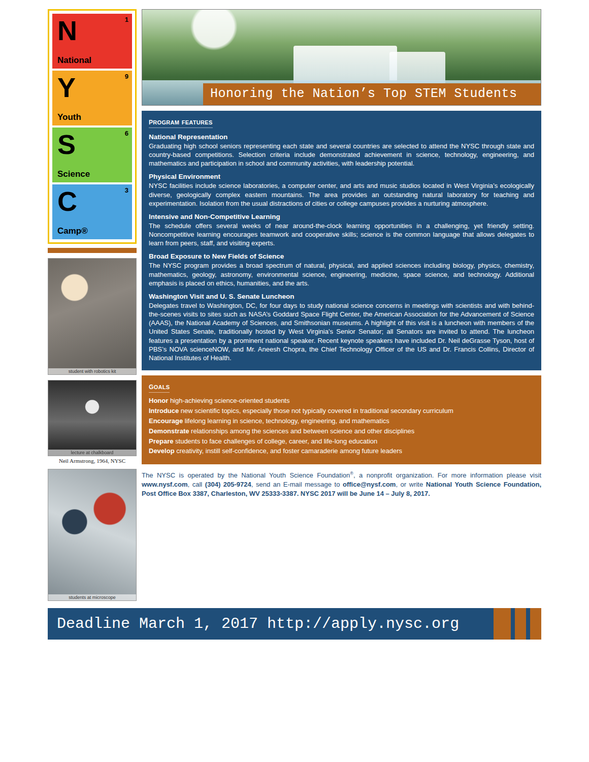1 N National
9 Y Youth
6 S Science
3 C Camp®
student with robotics kit
lecture at chalkboard
Neil Armstrong, 1964, NYSC
students at microscope
Honoring the Nation’s Top STEM Students
Program Features
National Representation
Graduating high school seniors representing each state and several countries are selected to attend the NYSC through state and country-based competitions. Selection criteria include demonstrated achievement in science, technology, engineering, and mathematics and participation in school and community activities, with leadership potential.
Physical Environment
NYSC facilities include science laboratories, a computer center, and arts and music studios located in West Virginia’s ecologically diverse, geologically complex eastern mountains. The area provides an outstanding natural laboratory for teaching and experimentation. Isolation from the usual distractions of cities or college campuses provides a nurturing atmosphere.
Intensive and Non-Competitive Learning
The schedule offers several weeks of near around-the-clock learning opportunities in a challenging, yet friendly setting. Noncompetitive learning encourages teamwork and cooperative skills; science is the common language that allows delegates to learn from peers, staff, and visiting experts.
Broad Exposure to New Fields of Science
The NYSC program provides a broad spectrum of natural, physical, and applied sciences including biology, physics, chemistry, mathematics, geology, astronomy, environmental science, engineering, medicine, space science, and technology. Additional emphasis is placed on ethics, humanities, and the arts.
Washington Visit and U. S. Senate Luncheon
Delegates travel to Washington, DC, for four days to study national science concerns in meetings with scientists and with behind-the-scenes visits to sites such as NASA’s Goddard Space Flight Center, the American Association for the Advancement of Science (AAAS), the National Academy of Sciences, and Smithsonian museums. A highlight of this visit is a luncheon with members of the United States Senate, traditionally hosted by West Virginia’s Senior Senator; all Senators are invited to attend. The luncheon features a presentation by a prominent national speaker. Recent keynote speakers have included Dr. Neil deGrasse Tyson, host of PBS’s NOVA scienceNOW, and Mr. Aneesh Chopra, the Chief Technology Officer of the US and Dr. Francis Collins, Director of National Institutes of Health.
Goals
Honor high-achieving science-oriented students
Introduce new scientific topics, especially those not typically covered in traditional secondary curriculum
Encourage lifelong learning in science, technology, engineering, and mathematics
Demonstrate relationships among the sciences and between science and other disciplines
Prepare students to face challenges of college, career, and life-long education
Develop creativity, instill self-confidence, and foster camaraderie among future leaders
The NYSC is operated by the National Youth Science Foundation®, a nonprofit organization. For more information please visit www.nysf.com, call (304) 205-9724, send an E-mail message to office@nysf.com, or write National Youth Science Foundation, Post Office Box 3387, Charleston, WV 25333-3387. NYSC 2017 will be June 14 – July 8, 2017.
Deadline March 1, 2017 http://apply.nysc.org